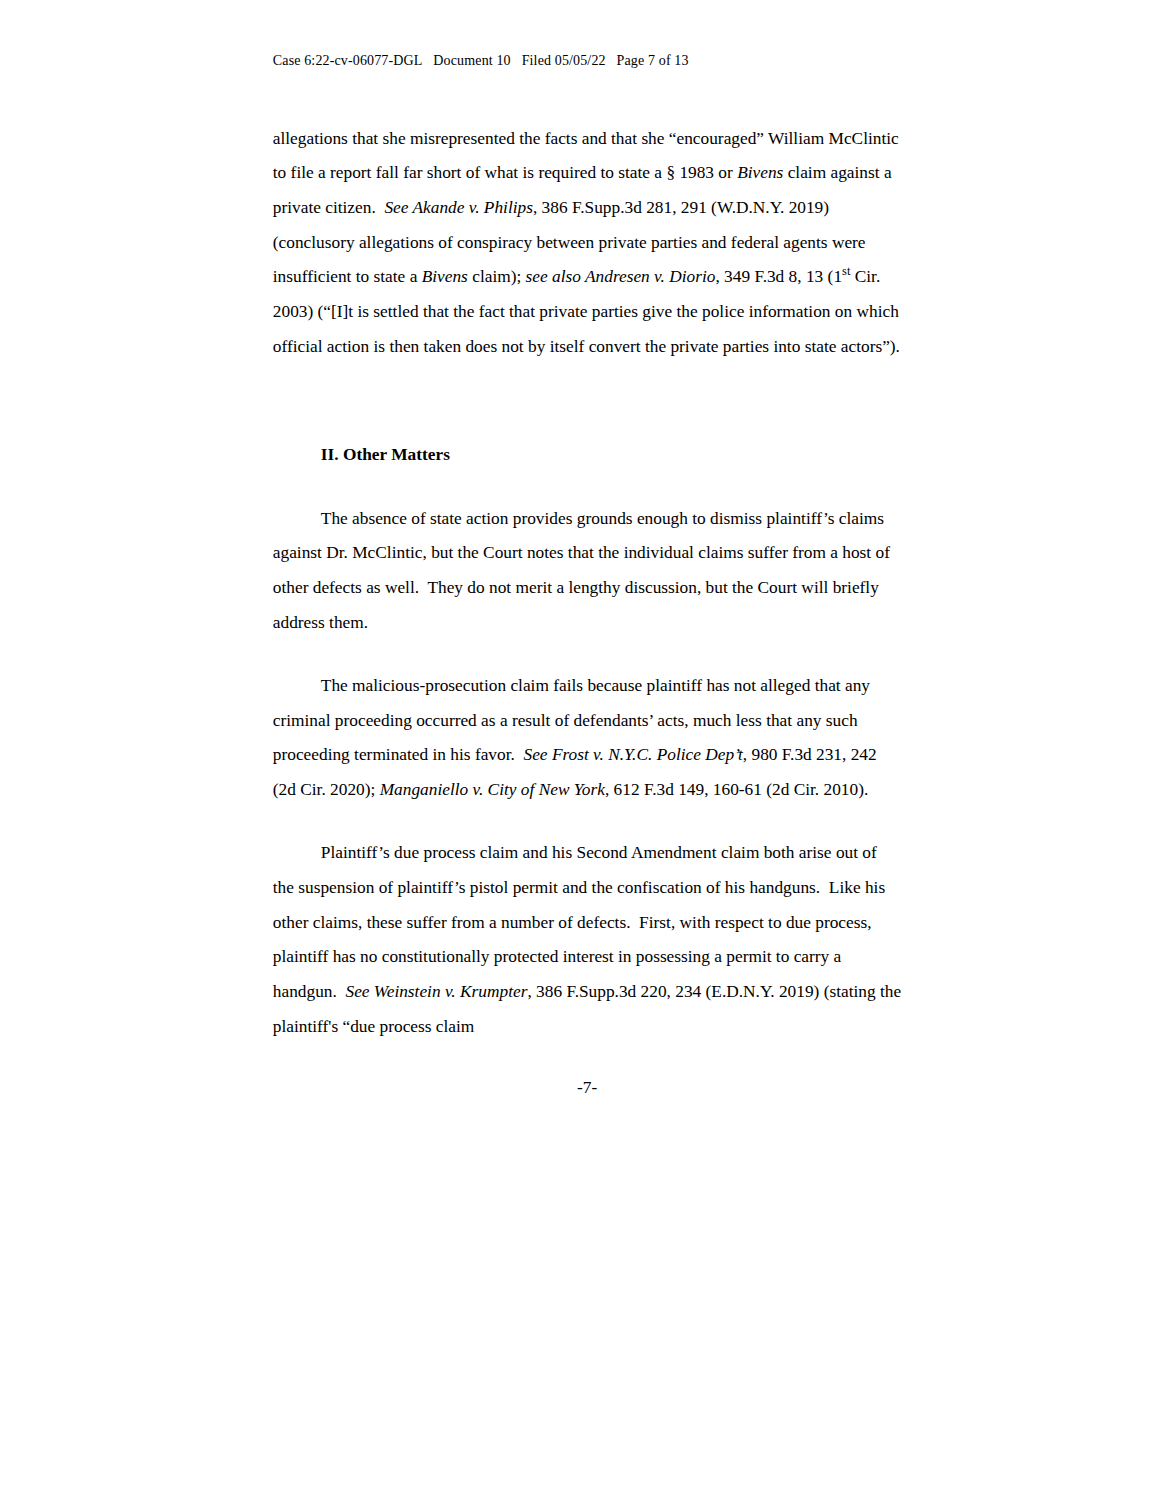Case 6:22-cv-06077-DGL Document 10 Filed 05/05/22 Page 7 of 13
allegations that she misrepresented the facts and that she “encouraged” William McClintic to file a report fall far short of what is required to state a § 1983 or Bivens claim against a private citizen. See Akande v. Philips, 386 F.Supp.3d 281, 291 (W.D.N.Y. 2019) (conclusory allegations of conspiracy between private parties and federal agents were insufficient to state a Bivens claim); see also Andresen v. Diorio, 349 F.3d 8, 13 (1st Cir. 2003) (“[I]t is settled that the fact that private parties give the police information on which official action is then taken does not by itself convert the private parties into state actors”).
II. Other Matters
The absence of state action provides grounds enough to dismiss plaintiff’s claims against Dr. McClintic, but the Court notes that the individual claims suffer from a host of other defects as well. They do not merit a lengthy discussion, but the Court will briefly address them.
The malicious-prosecution claim fails because plaintiff has not alleged that any criminal proceeding occurred as a result of defendants’ acts, much less that any such proceeding terminated in his favor. See Frost v. N.Y.C. Police Dep’t, 980 F.3d 231, 242 (2d Cir. 2020); Manganiello v. City of New York, 612 F.3d 149, 160-61 (2d Cir. 2010).
Plaintiff’s due process claim and his Second Amendment claim both arise out of the suspension of plaintiff’s pistol permit and the confiscation of his handguns. Like his other claims, these suffer from a number of defects. First, with respect to due process, plaintiff has no constitutionally protected interest in possessing a permit to carry a handgun. See Weinstein v. Krumpter, 386 F.Supp.3d 220, 234 (E.D.N.Y. 2019) (stating the plaintiff's “due process claim
-7-